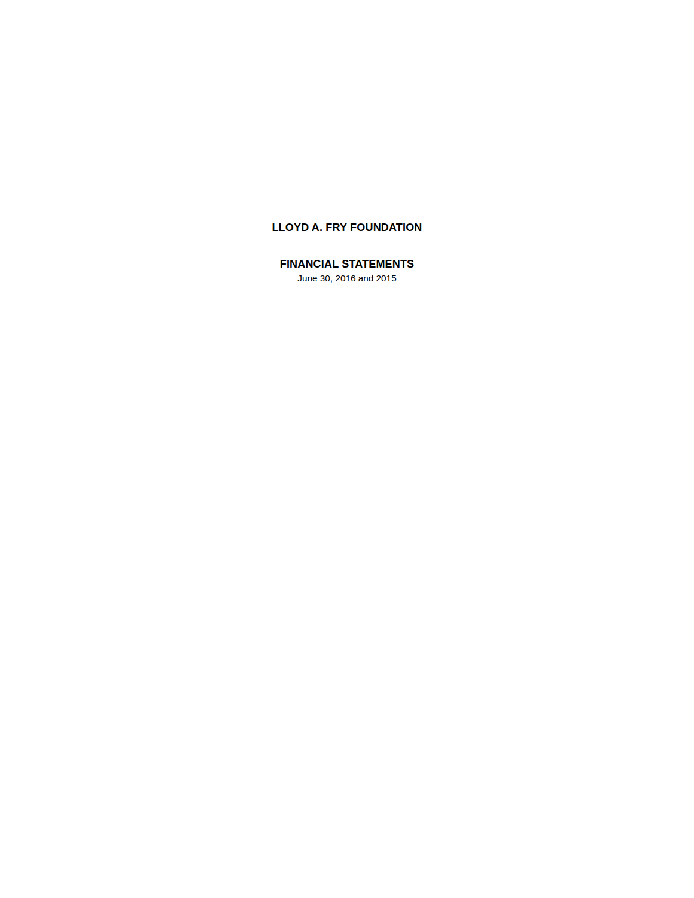LLOYD A. FRY FOUNDATION
FINANCIAL STATEMENTS
June 30, 2016 and 2015